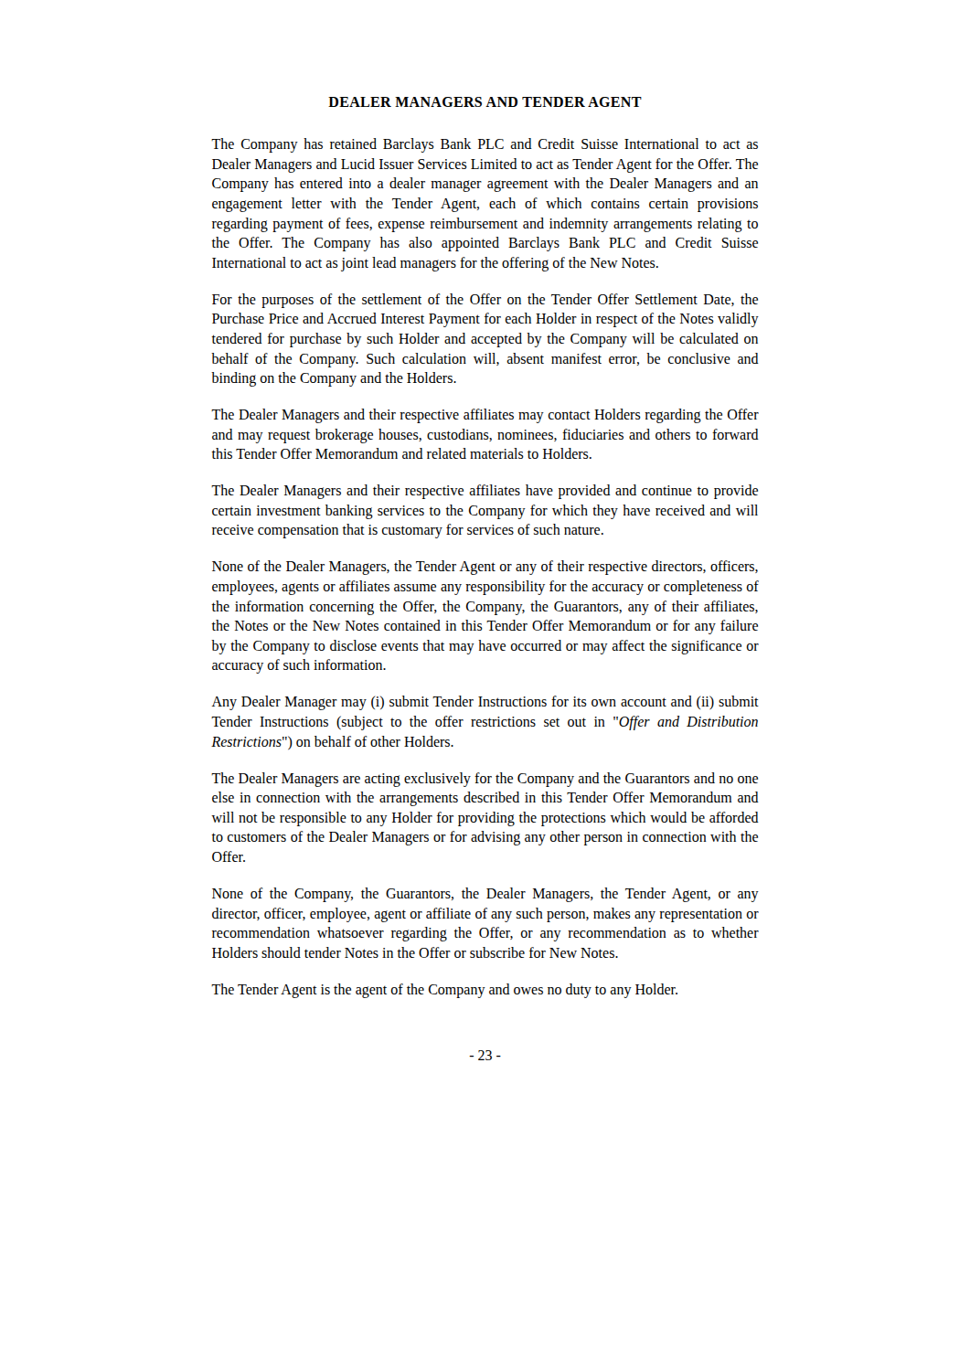DEALER MANAGERS AND TENDER AGENT
The Company has retained Barclays Bank PLC and Credit Suisse International to act as Dealer Managers and Lucid Issuer Services Limited to act as Tender Agent for the Offer. The Company has entered into a dealer manager agreement with the Dealer Managers and an engagement letter with the Tender Agent, each of which contains certain provisions regarding payment of fees, expense reimbursement and indemnity arrangements relating to the Offer. The Company has also appointed Barclays Bank PLC and Credit Suisse International to act as joint lead managers for the offering of the New Notes.
For the purposes of the settlement of the Offer on the Tender Offer Settlement Date, the Purchase Price and Accrued Interest Payment for each Holder in respect of the Notes validly tendered for purchase by such Holder and accepted by the Company will be calculated on behalf of the Company. Such calculation will, absent manifest error, be conclusive and binding on the Company and the Holders.
The Dealer Managers and their respective affiliates may contact Holders regarding the Offer and may request brokerage houses, custodians, nominees, fiduciaries and others to forward this Tender Offer Memorandum and related materials to Holders.
The Dealer Managers and their respective affiliates have provided and continue to provide certain investment banking services to the Company for which they have received and will receive compensation that is customary for services of such nature.
None of the Dealer Managers, the Tender Agent or any of their respective directors, officers, employees, agents or affiliates assume any responsibility for the accuracy or completeness of the information concerning the Offer, the Company, the Guarantors, any of their affiliates, the Notes or the New Notes contained in this Tender Offer Memorandum or for any failure by the Company to disclose events that may have occurred or may affect the significance or accuracy of such information.
Any Dealer Manager may (i) submit Tender Instructions for its own account and (ii) submit Tender Instructions (subject to the offer restrictions set out in "Offer and Distribution Restrictions") on behalf of other Holders.
The Dealer Managers are acting exclusively for the Company and the Guarantors and no one else in connection with the arrangements described in this Tender Offer Memorandum and will not be responsible to any Holder for providing the protections which would be afforded to customers of the Dealer Managers or for advising any other person in connection with the Offer.
None of the Company, the Guarantors, the Dealer Managers, the Tender Agent, or any director, officer, employee, agent or affiliate of any such person, makes any representation or recommendation whatsoever regarding the Offer, or any recommendation as to whether Holders should tender Notes in the Offer or subscribe for New Notes.
The Tender Agent is the agent of the Company and owes no duty to any Holder.
- 23 -